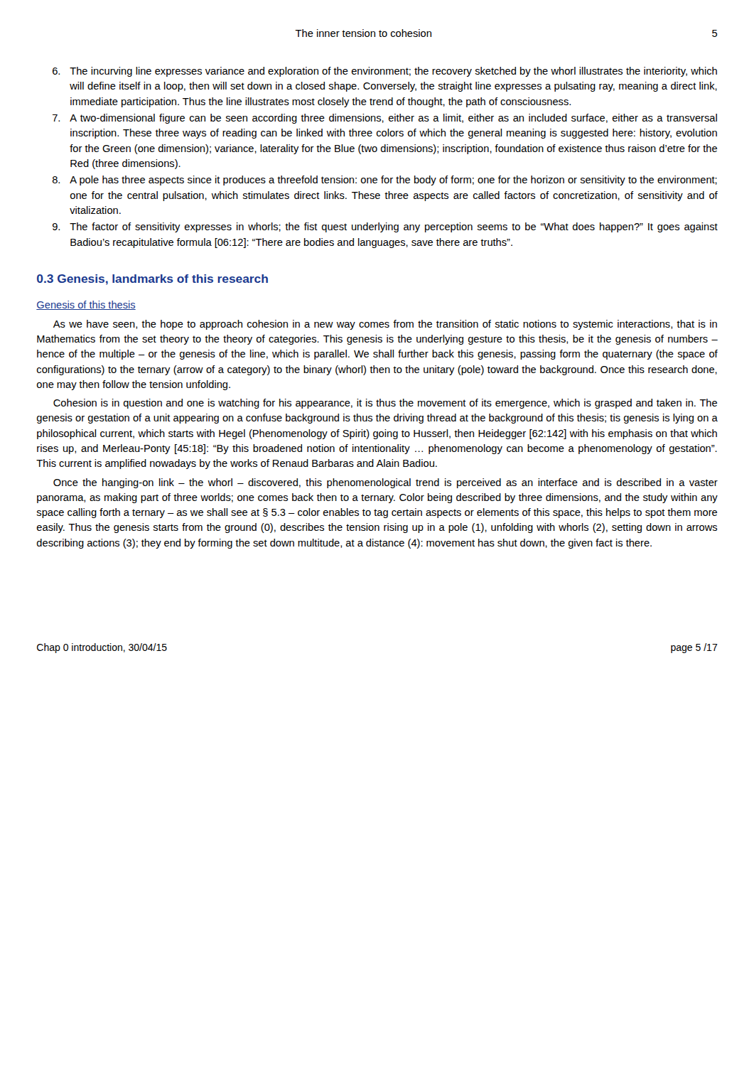The inner tension to cohesion 5
The incurving line expresses variance and exploration of the environment; the recovery sketched by the whorl illustrates the interiority, which will define itself in a loop, then will set down in a closed shape. Conversely, the straight line expresses a pulsating ray, meaning a direct link, immediate participation. Thus the line illustrates most closely the trend of thought, the path of consciousness.
A two-dimensional figure can be seen according three dimensions, either as a limit, either as an included surface, either as a transversal inscription. These three ways of reading can be linked with three colors of which the general meaning is suggested here: history, evolution for the Green (one dimension); variance, laterality for the Blue (two dimensions); inscription, foundation of existence thus raison d’etre for the Red (three dimensions).
A pole has three aspects since it produces a threefold tension: one for the body of form; one for the horizon or sensitivity to the environment; one for the central pulsation, which stimulates direct links. These three aspects are called factors of concretization, of sensitivity and of vitalization.
The factor of sensitivity expresses in whorls; the fist quest underlying any perception seems to be “What does happen?” It goes against Badiou’s recapitulative formula [06:12]: “There are bodies and languages, save there are truths”.
0.3 Genesis, landmarks of this research
Genesis of this thesis
As we have seen, the hope to approach cohesion in a new way comes from the transition of static notions to systemic interactions, that is in Mathematics from the set theory to the theory of categories. This genesis is the underlying gesture to this thesis, be it the genesis of numbers –hence of the multiple – or the genesis of the line, which is parallel. We shall further back this genesis, passing form the quaternary (the space of configurations) to the ternary (arrow of a category) to the binary (whorl) then to the unitary (pole) toward the background. Once this research done, one may then follow the tension unfolding.
Cohesion is in question and one is watching for his appearance, it is thus the movement of its emergence, which is grasped and taken in. The genesis or gestation of a unit appearing on a confuse background is thus the driving thread at the background of this thesis; tis genesis is lying on a philosophical current, which starts with Hegel (Phenomenology of Spirit) going to Husserl, then Heidegger [62:142] with his emphasis on that which rises up, and Merleau-Ponty [45:18]: “By this broadened notion of intentionality … phenomenology can become a phenomenology of gestation”. This current is amplified nowadays by the works of Renaud Barbaras and Alain Badiou.
Once the hanging-on link – the whorl – discovered, this phenomenological trend is perceived as an interface and is described in a vaster panorama, as making part of three worlds; one comes back then to a ternary. Color being described by three dimensions, and the study within any space calling forth a ternary – as we shall see at § 5.3 – color enables to tag certain aspects or elements of this space, this helps to spot them more easily. Thus the genesis starts from the ground (0), describes the tension rising up in a pole (1), unfolding with whorls (2), setting down in arrows describing actions (3); they end by forming the set down multitude, at a distance (4): movement has shut down, the given fact is there.
Chap 0 introduction, 30/04/15 page 5 /17